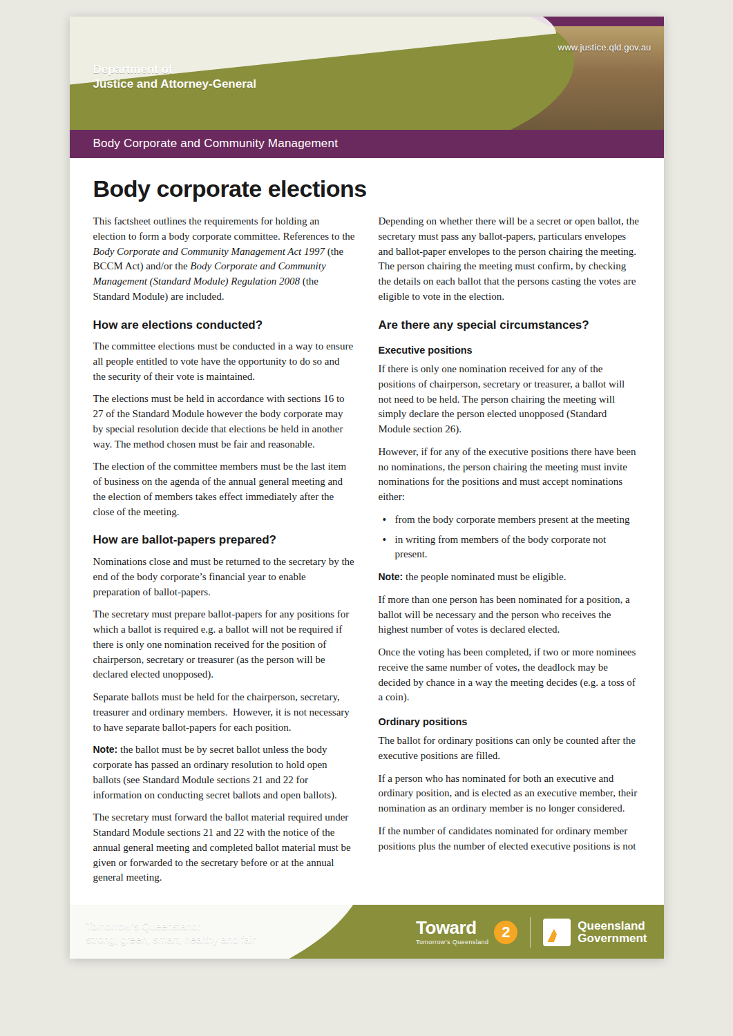www.justice.qld.gov.au
Department of
Justice and Attorney-General
Body Corporate and Community Management
Body corporate elections
This factsheet outlines the requirements for holding an election to form a body corporate committee. References to the Body Corporate and Community Management Act 1997 (the BCCM Act) and/or the Body Corporate and Community Management (Standard Module) Regulation 2008 (the Standard Module) are included.
How are elections conducted?
The committee elections must be conducted in a way to ensure all people entitled to vote have the opportunity to do so and the security of their vote is maintained.
The elections must be held in accordance with sections 16 to 27 of the Standard Module however the body corporate may by special resolution decide that elections be held in another way. The method chosen must be fair and reasonable.
The election of the committee members must be the last item of business on the agenda of the annual general meeting and the election of members takes effect immediately after the close of the meeting.
How are ballot-papers prepared?
Nominations close and must be returned to the secretary by the end of the body corporate’s financial year to enable preparation of ballot-papers.
The secretary must prepare ballot-papers for any positions for which a ballot is required e.g. a ballot will not be required if there is only one nomination received for the position of chairperson, secretary or treasurer (as the person will be declared elected unopposed).
Separate ballots must be held for the chairperson, secretary, treasurer and ordinary members. However, it is not necessary to have separate ballot-papers for each position.
Note: the ballot must be by secret ballot unless the body corporate has passed an ordinary resolution to hold open ballots (see Standard Module sections 21 and 22 for information on conducting secret ballots and open ballots).
The secretary must forward the ballot material required under Standard Module sections 21 and 22 with the notice of the annual general meeting and completed ballot material must be given or forwarded to the secretary before or at the annual general meeting.
Depending on whether there will be a secret or open ballot, the secretary must pass any ballot-papers, particulars envelopes and ballot-paper envelopes to the person chairing the meeting. The person chairing the meeting must confirm, by checking the details on each ballot that the persons casting the votes are eligible to vote in the election.
Are there any special circumstances?
Executive positions
If there is only one nomination received for any of the positions of chairperson, secretary or treasurer, a ballot will not need to be held. The person chairing the meeting will simply declare the person elected unopposed (Standard Module section 26).
However, if for any of the executive positions there have been no nominations, the person chairing the meeting must invite nominations for the positions and must accept nominations either:
from the body corporate members present at the meeting
in writing from members of the body corporate not present.
Note: the people nominated must be eligible.
If more than one person has been nominated for a position, a ballot will be necessary and the person who receives the highest number of votes is declared elected.
Once the voting has been completed, if two or more nominees receive the same number of votes, the deadlock may be decided by chance in a way the meeting decides (e.g. a toss of a coin).
Ordinary positions
The ballot for ordinary positions can only be counted after the executive positions are filled.
If a person who has nominated for both an executive and ordinary position, and is elected as an executive member, their nomination as an ordinary member is no longer considered.
If the number of candidates nominated for ordinary member positions plus the number of elected executive positions is not
Tomorrow’s Queensland: strong, green, smart, healthy and fair
Toward
Tomorrow’s Queensland
2
Queensland Government